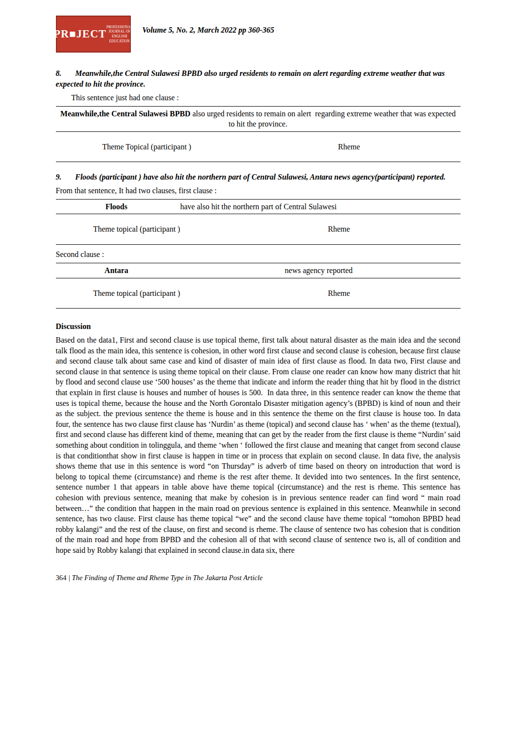PR■JECT PROFESSIONAL JOURNAL OF ENGLISH EDUCATION
Volume 5, No. 2, March 2022 pp 360-365
8. Meanwhile,the Central Sulawesi BPBD also urged residents to remain on alert regarding extreme weather that was expected to hit the province.
This sentence just had one clause :
| Meanwhile,the Central Sulawesi BPBD also urged residents to remain on alert regarding extreme weather that was expected to hit the province. |
| Theme Topical (participant ) | Rheme |
9. Floods (participant ) have also hit the northern part of Central Sulawesi, Antara news agency(participant) reported.
From that sentence, It had two clauses, first clause :
| Floods | have also hit the northern part of Central Sulawesi |
| Theme topical (participant ) | Rheme |
Second clause :
| Antara | news agency reported |
| Theme topical (participant ) | Rheme |
Discussion
Based on the data1, First and second clause is use topical theme, first talk about natural disaster as the main idea and the second talk flood as the main idea, this sentence is cohesion, in other word first clause and second clause is cohesion, because first clause and second clause talk about same case and kind of disaster of main idea of first clause as flood. In data two, First clause and second clause in that sentence is using theme topical on their clause. From clause one reader can know how many district that hit by flood and second clause use ‘500 houses’ as the theme that indicate and inform the reader thing that hit by flood in the district that explain in first clause is houses and number of houses is 500. In data three, in this sentence reader can know the theme that uses is topical theme, because the house and the North Gorontalo Disaster mitigation agency’s (BPBD) is kind of noun and their as the subject. the previous sentence the theme is house and in this sentence the theme on the first clause is house too. In data four, the sentence has two clause first clause has ‘Nurdin’ as theme (topical) and second clause has ‘ when’ as the theme (textual), first and second clause has different kind of theme, meaning that can get by the reader from the first clause is theme “Nurdin’ said something about condition in tolinggula, and theme ‘when ‘ followed the first clause and meaning that canget from second clause is that conditionthat show in first clause is happen in time or in process that explain on second clause. In data five, the analysis shows theme that use in this sentence is word “on Thursday” is adverb of time based on theory on introduction that word is belong to topical theme (circumstance) and rheme is the rest after theme. It devided into two sentences. In the first sentence, sentence number 1 that appears in table above have theme topical (circumstance) and the rest is rheme. This sentence has cohesion with previous sentence, meaning that make by cohesion is in previous sentence reader can find word “ main road between…” the condition that happen in the main road on previous sentence is explained in this sentence. Meanwhile in second sentence, has two clause. First clause has theme topical “we” and the second clause have theme topical “tomohon BPBD head robby kalangi” and the rest of the clause, on first and second is rheme. The clause of sentence two has cohesion that is condition of the main road and hope from BPBD and the cohesion all of that with second clause of sentence two is, all of condition and hope said by Robby kalangi that explained in second clause.in data six, there
364 | The Finding of Theme and Rheme Type in The Jakarta Post Article